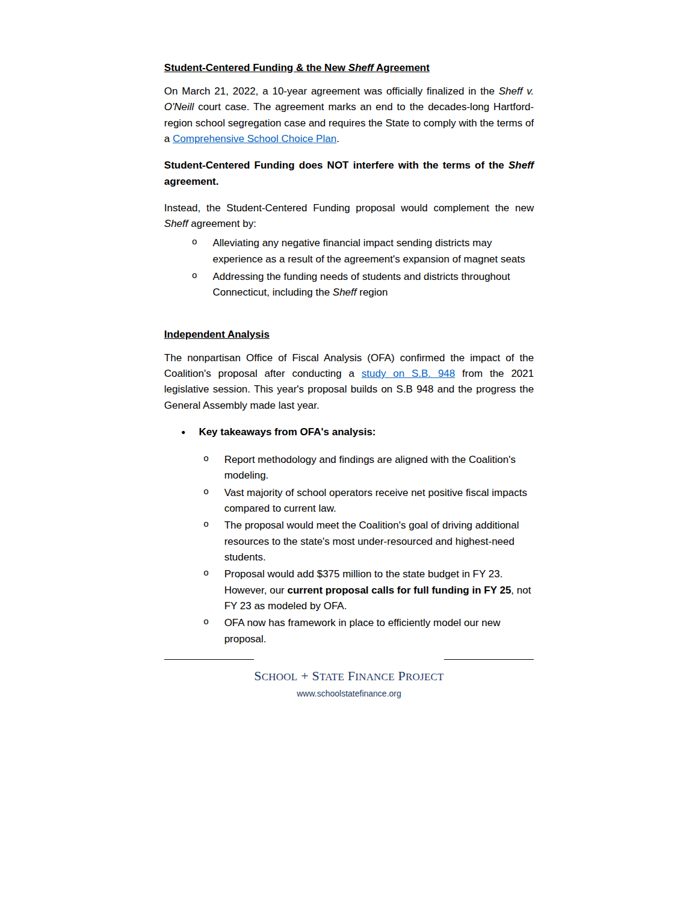Student-Centered Funding & the New Sheff Agreement
On March 21, 2022, a 10-year agreement was officially finalized in the Sheff v. O'Neill court case. The agreement marks an end to the decades-long Hartford-region school segregation case and requires the State to comply with the terms of a Comprehensive School Choice Plan.
Student-Centered Funding does NOT interfere with the terms of the Sheff agreement.
Instead, the Student-Centered Funding proposal would complement the new Sheff agreement by:
Alleviating any negative financial impact sending districts may experience as a result of the agreement's expansion of magnet seats
Addressing the funding needs of students and districts throughout Connecticut, including the Sheff region
Independent Analysis
The nonpartisan Office of Fiscal Analysis (OFA) confirmed the impact of the Coalition's proposal after conducting a study on S.B. 948 from the 2021 legislative session. This year's proposal builds on S.B 948 and the progress the General Assembly made last year.
Key takeaways from OFA's analysis:
Report methodology and findings are aligned with the Coalition's modeling.
Vast majority of school operators receive net positive fiscal impacts compared to current law.
The proposal would meet the Coalition's goal of driving additional resources to the state's most under-resourced and highest-need students.
Proposal would add $375 million to the state budget in FY 23. However, our current proposal calls for full funding in FY 25, not FY 23 as modeled by OFA.
OFA now has framework in place to efficiently model our new proposal.
SCHOOL + STATE FINANCE PROJECT
www.schoolstatefinance.org